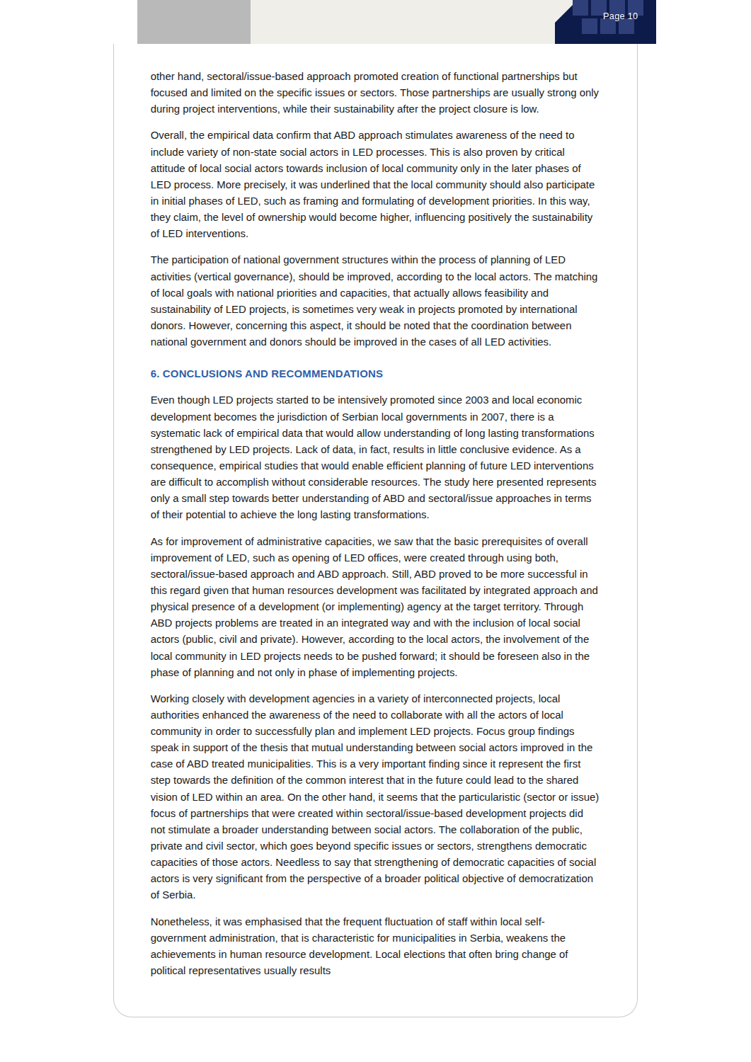Page 10
other hand, sectoral/issue-based approach promoted creation of functional partnerships but focused and limited on the specific issues or sectors. Those partnerships are usually strong only during project interventions, while their sustainability after the project closure is low.
Overall, the empirical data confirm that ABD approach stimulates awareness of the need to include variety of non-state social actors in LED processes. This is also proven by critical attitude of local social actors towards inclusion of local community only in the later phases of LED process. More precisely, it was underlined that the local community should also participate in initial phases of LED, such as framing and formulating of development priorities. In this way, they claim, the level of ownership would become higher, influencing positively the sustainability of LED interventions.
The participation of national government structures within the process of planning of LED activities (vertical governance), should be improved, according to the local actors. The matching of local goals with national priorities and capacities, that actually allows feasibility and sustainability of LED projects, is sometimes very weak in projects promoted by international donors. However, concerning this aspect, it should be noted that the coordination between national government and donors should be improved in the cases of all LED activities.
6. CONCLUSIONS AND RECOMMENDATIONS
Even though LED projects started to be intensively promoted since 2003 and local economic development becomes the jurisdiction of Serbian local governments in 2007, there is a systematic lack of empirical data that would allow understanding of long lasting transformations strengthened by LED projects. Lack of data, in fact, results in little conclusive evidence. As a consequence, empirical studies that would enable efficient planning of future LED interventions are difficult to accomplish without considerable resources. The study here presented represents only a small step towards better understanding of ABD and sectoral/issue approaches in terms of their potential to achieve the long lasting transformations.
As for improvement of administrative capacities, we saw that the basic prerequisites of overall improvement of LED, such as opening of LED offices, were created through using both, sectoral/issue-based approach and ABD approach. Still, ABD proved to be more successful in this regard given that human resources development was facilitated by integrated approach and physical presence of a development (or implementing) agency at the target territory. Through ABD projects problems are treated in an integrated way and with the inclusion of local social actors (public, civil and private). However, according to the local actors, the involvement of the local community in LED projects needs to be pushed forward; it should be foreseen also in the phase of planning and not only in phase of implementing projects.
Working closely with development agencies in a variety of interconnected projects, local authorities enhanced the awareness of the need to collaborate with all the actors of local community in order to successfully plan and implement LED projects. Focus group findings speak in support of the thesis that mutual understanding between social actors improved in the case of ABD treated municipalities. This is a very important finding since it represent the first step towards the definition of the common interest that in the future could lead to the shared vision of LED within an area. On the other hand, it seems that the particularistic (sector or issue) focus of partnerships that were created within sectoral/issue-based development projects did not stimulate a broader understanding between social actors. The collaboration of the public, private and civil sector, which goes beyond specific issues or sectors, strengthens democratic capacities of those actors. Needless to say that strengthening of democratic capacities of social actors is very significant from the perspective of a broader political objective of democratization of Serbia.
Nonetheless, it was emphasised that the frequent fluctuation of staff within local self-government administration, that is characteristic for municipalities in Serbia, weakens the achievements in human resource development. Local elections that often bring change of political representatives usually results